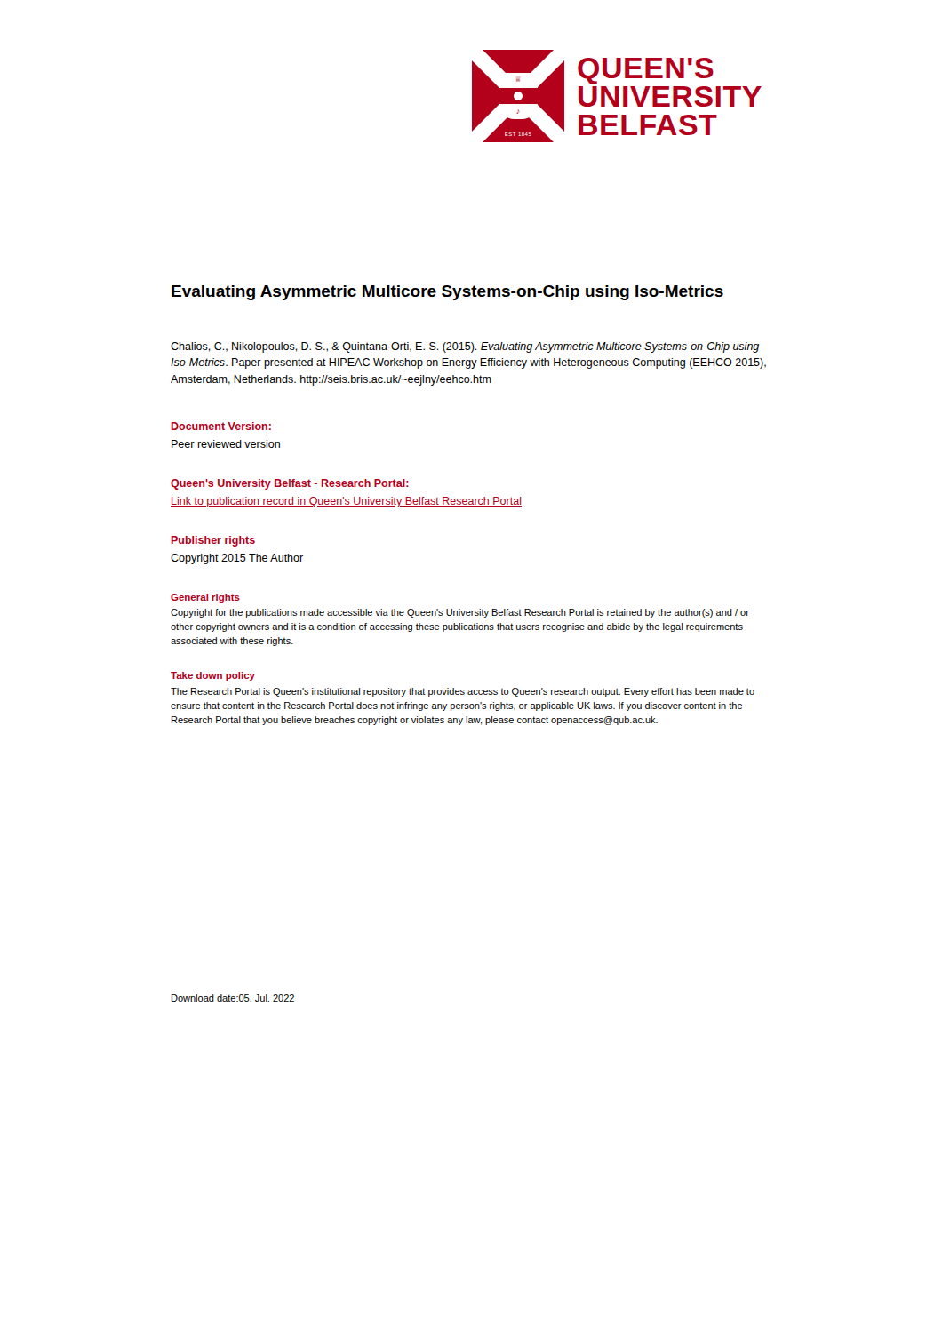♕
♪
EST 1845
QUEEN'S UNIVERSITY BELFAST
Evaluating Asymmetric Multicore Systems-on-Chip using Iso-Metrics
Chalios, C., Nikolopoulos, D. S., & Quintana-Orti, E. S. (2015). Evaluating Asymmetric Multicore Systems-on-Chip using Iso-Metrics. Paper presented at HIPEAC Workshop on Energy Efficiency with Heterogeneous Computing (EEHCO 2015), Amsterdam, Netherlands. http://seis.bris.ac.uk/~eejlny/eehco.htm
Document Version:
Peer reviewed version
Queen's University Belfast - Research Portal:
Link to publication record in Queen's University Belfast Research Portal
Publisher rights
Copyright 2015 The Author
General rights
Copyright for the publications made accessible via the Queen's University Belfast Research Portal is retained by the author(s) and / or other copyright owners and it is a condition of accessing these publications that users recognise and abide by the legal requirements associated with these rights.
Take down policy
The Research Portal is Queen's institutional repository that provides access to Queen's research output. Every effort has been made to ensure that content in the Research Portal does not infringe any person's rights, or applicable UK laws. If you discover content in the Research Portal that you believe breaches copyright or violates any law, please contact openaccess@qub.ac.uk.
Download date:05. Jul. 2022